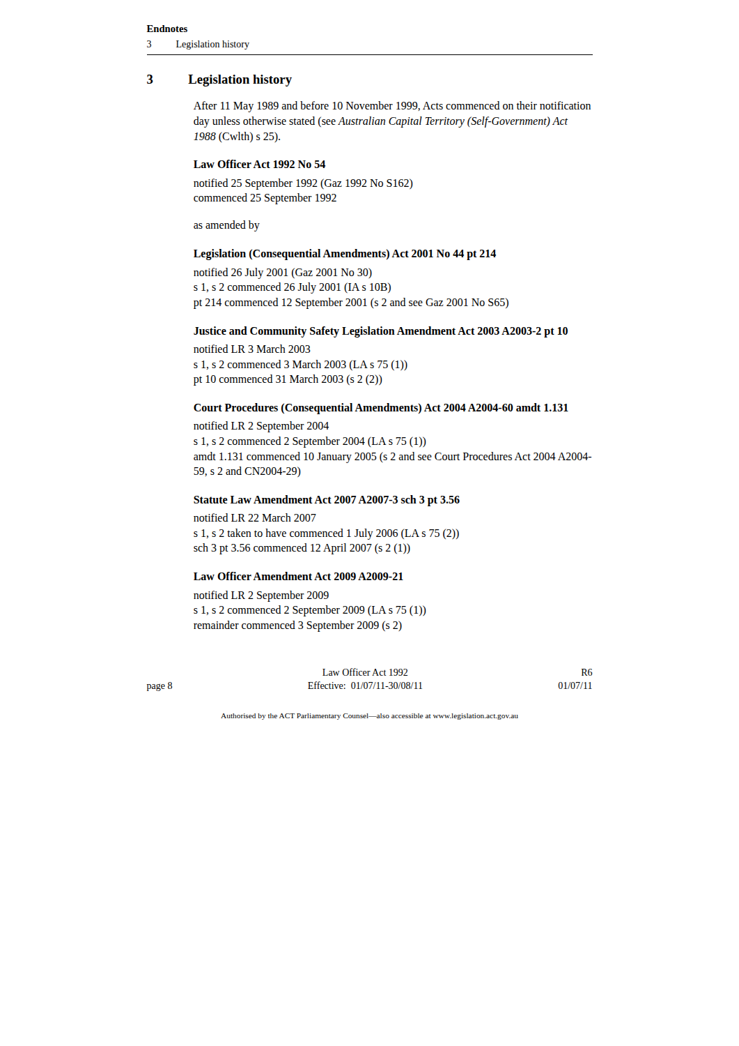Endnotes
3 Legislation history
3 Legislation history
After 11 May 1989 and before 10 November 1999, Acts commenced on their notification day unless otherwise stated (see Australian Capital Territory (Self-Government) Act 1988 (Cwlth) s 25).
Law Officer Act 1992 No 54
notified 25 September 1992 (Gaz 1992 No S162)
commenced 25 September 1992
as amended by
Legislation (Consequential Amendments) Act 2001 No 44 pt 214
notified 26 July 2001 (Gaz 2001 No 30)
s 1, s 2 commenced 26 July 2001 (IA s 10B)
pt 214 commenced 12 September 2001 (s 2 and see Gaz 2001 No S65)
Justice and Community Safety Legislation Amendment Act 2003 A2003-2 pt 10
notified LR 3 March 2003
s 1, s 2 commenced 3 March 2003 (LA s 75 (1))
pt 10 commenced 31 March 2003 (s 2 (2))
Court Procedures (Consequential Amendments) Act 2004 A2004-60 amdt 1.131
notified LR 2 September 2004
s 1, s 2 commenced 2 September 2004 (LA s 75 (1))
amdt 1.131 commenced 10 January 2005 (s 2 and see Court Procedures Act 2004 A2004-59, s 2 and CN2004-29)
Statute Law Amendment Act 2007 A2007-3 sch 3 pt 3.56
notified LR 22 March 2007
s 1, s 2 taken to have commenced 1 July 2006 (LA s 75 (2))
sch 3 pt 3.56 commenced 12 April 2007 (s 2 (1))
Law Officer Amendment Act 2009 A2009-21
notified LR 2 September 2009
s 1, s 2 commenced 2 September 2009 (LA s 75 (1))
remainder commenced 3 September 2009 (s 2)
page 8
Law Officer Act 1992
Effective: 01/07/11-30/08/11
R6
01/07/11
Authorised by the ACT Parliamentary Counsel—also accessible at www.legislation.act.gov.au